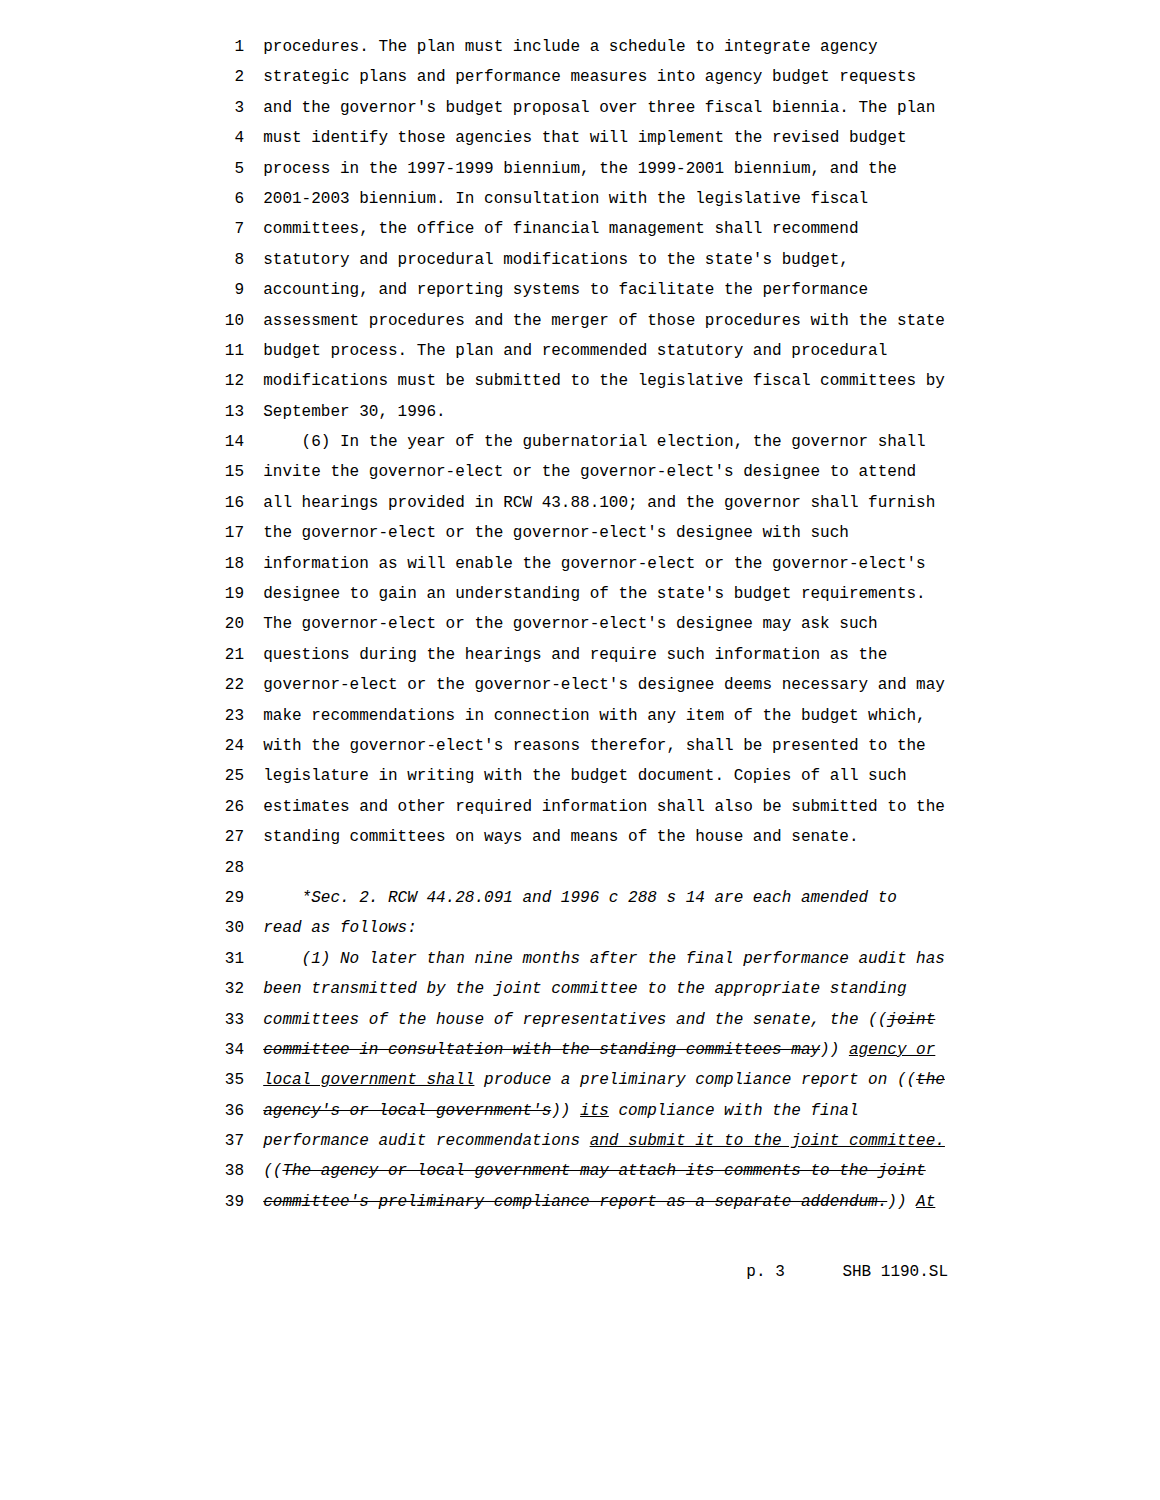procedures. The plan must include a schedule to integrate agency
strategic plans and performance measures into agency budget requests
and the governor's budget proposal over three fiscal biennia. The plan
must identify those agencies that will implement the revised budget
process in the 1997-1999 biennium, the 1999-2001 biennium, and the
2001-2003 biennium. In consultation with the legislative fiscal
committees, the office of financial management shall recommend
statutory and procedural modifications to the state's budget,
accounting, and reporting systems to facilitate the performance
assessment procedures and the merger of those procedures with the state
budget process. The plan and recommended statutory and procedural
modifications must be submitted to the legislative fiscal committees by
September 30, 1996.
(6) In the year of the gubernatorial election, the governor shall
invite the governor-elect or the governor-elect's designee to attend
all hearings provided in RCW 43.88.100; and the governor shall furnish
the governor-elect or the governor-elect's designee with such
information as will enable the governor-elect or the governor-elect's
designee to gain an understanding of the state's budget requirements.
The governor-elect or the governor-elect's designee may ask such
questions during the hearings and require such information as the
governor-elect or the governor-elect's designee deems necessary and may
make recommendations in connection with any item of the budget which,
with the governor-elect's reasons therefor, shall be presented to the
legislature in writing with the budget document. Copies of all such
estimates and other required information shall also be submitted to the
standing committees on ways and means of the house and senate.
*Sec. 2. RCW 44.28.091 and 1996 c 288 s 14 are each amended to
read as follows:
(1) No later than nine months after the final performance audit has
been transmitted by the joint committee to the appropriate standing
committees of the house of representatives and the senate, the ((joint
committee in consultation with the standing committees may)) agency or
local government shall produce a preliminary compliance report on ((the
agency's or local government's)) its compliance with the final
performance audit recommendations and submit it to the joint committee.
((The agency or local government may attach its comments to the joint
committee's preliminary compliance report as a separate addendum.)) At
p. 3 SHB 1190.SL